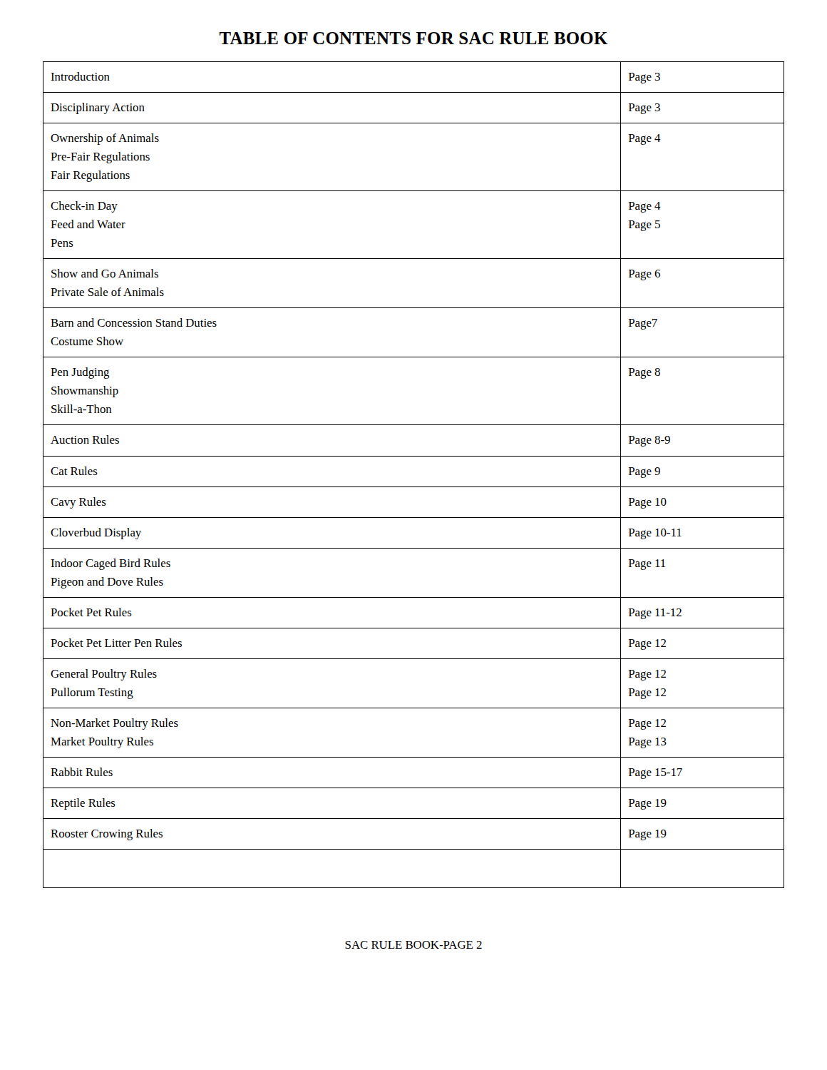TABLE OF CONTENTS FOR SAC RULE BOOK
| Introduction | Page 3 |
| Disciplinary Action | Page 3 |
| Ownership of Animals Pre-Fair Regulations Fair Regulations | Page 4 |
| Check-in Day Feed and Water Pens | Page 4 Page 5 |
| Show and Go Animals Private Sale of Animals | Page 6 |
| Barn and Concession Stand Duties Costume Show | Page7 |
| Pen Judging Showmanship Skill-a-Thon | Page 8 |
| Auction Rules | Page 8-9 |
| Cat Rules | Page 9 |
| Cavy Rules | Page 10 |
| Cloverbud Display | Page 10-11 |
| Indoor Caged Bird Rules Pigeon and Dove Rules | Page 11 |
| Pocket Pet Rules | Page 11-12 |
| Pocket Pet Litter Pen Rules | Page 12 |
| General Poultry Rules Pullorum Testing | Page 12 Page 12 |
| Non-Market Poultry Rules Market Poultry Rules | Page 12 Page 13 |
| Rabbit Rules | Page 15-17 |
| Reptile Rules | Page 19 |
| Rooster Crowing Rules | Page 19 |
SAC RULE BOOK-PAGE 2